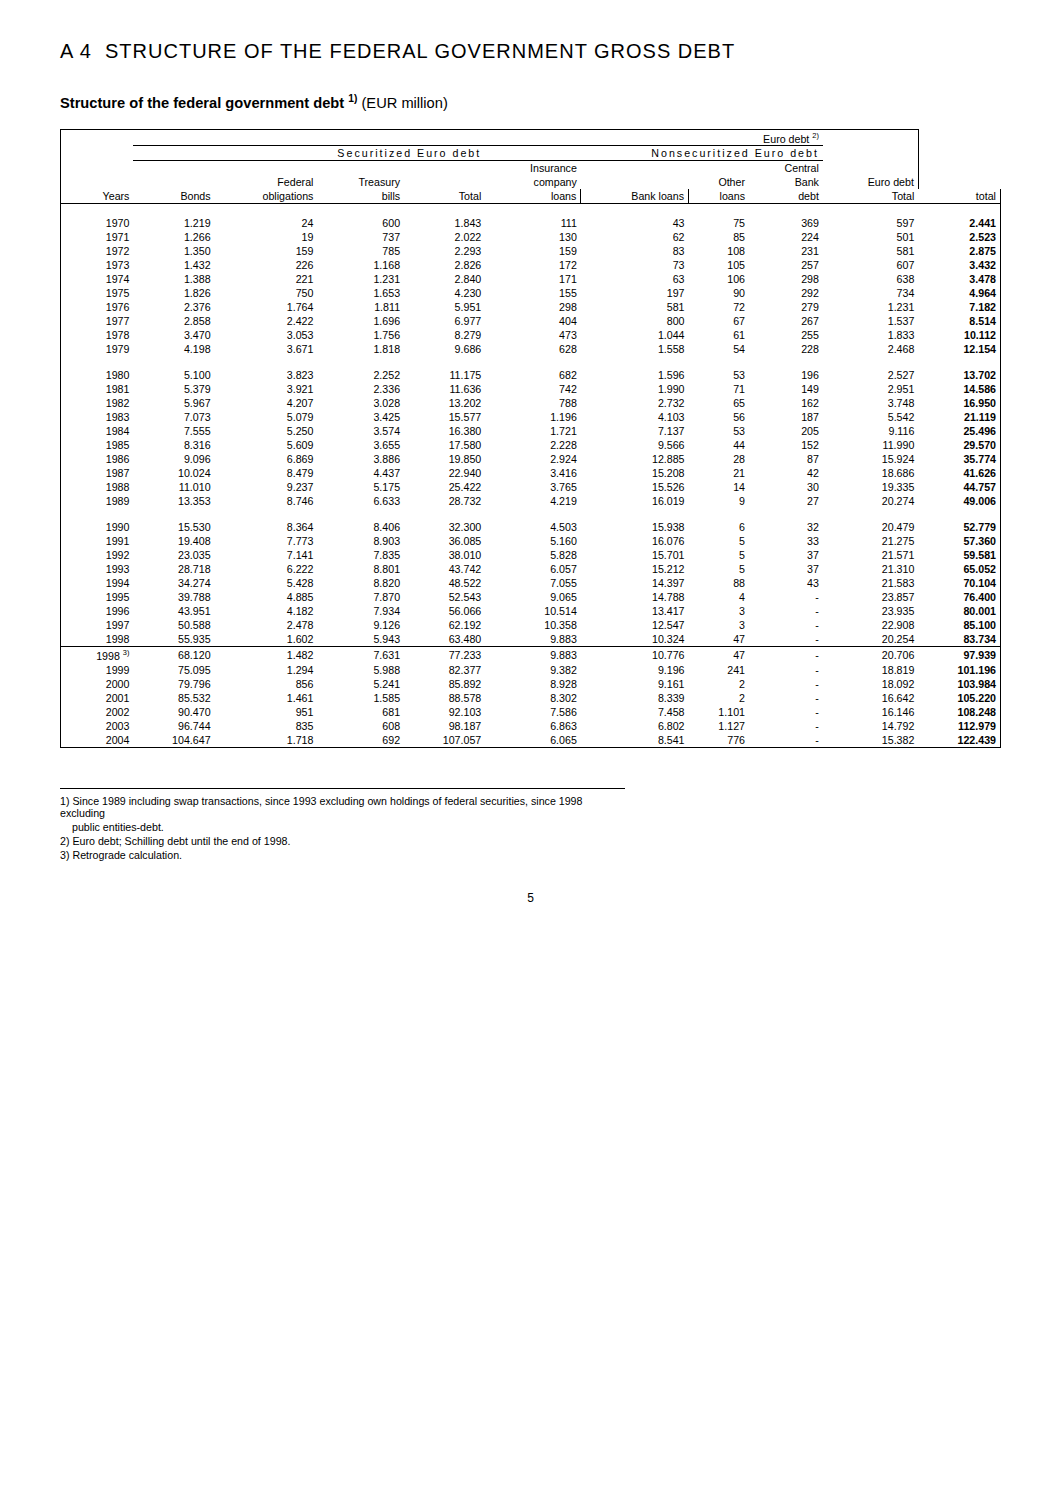A 4 STRUCTURE OF THE FEDERAL GOVERNMENT GROSS DEBT
Structure of the federal government debt 1) (EUR million)
| | Euro debt 2) | |
| --- | --- | --- |
| | Securitized Euro debt | Nonsecuritized Euro debt | |
| | | | | | Insurance | | | Central | |
| | | Federal | Treasury | | company | | Other | Bank | Euro debt |
| Years | Bonds | obligations | bills | Total | loans | Bank loans | loans | debt | Total | total |
| 1970 | 1.219 | 24 | 600 | 1.843 | 111 | 43 | 75 | 369 | 597 | 2.441 |
| 1971 | 1.266 | 19 | 737 | 2.022 | 130 | 62 | 85 | 224 | 501 | 2.523 |
| 1972 | 1.350 | 159 | 785 | 2.293 | 159 | 83 | 108 | 231 | 581 | 2.875 |
| 1973 | 1.432 | 226 | 1.168 | 2.826 | 172 | 73 | 105 | 257 | 607 | 3.432 |
| 1974 | 1.388 | 221 | 1.231 | 2.840 | 171 | 63 | 106 | 298 | 638 | 3.478 |
| 1975 | 1.826 | 750 | 1.653 | 4.230 | 155 | 197 | 90 | 292 | 734 | 4.964 |
| 1976 | 2.376 | 1.764 | 1.811 | 5.951 | 298 | 581 | 72 | 279 | 1.231 | 7.182 |
| 1977 | 2.858 | 2.422 | 1.696 | 6.977 | 404 | 800 | 67 | 267 | 1.537 | 8.514 |
| 1978 | 3.470 | 3.053 | 1.756 | 8.279 | 473 | 1.044 | 61 | 255 | 1.833 | 10.112 |
| 1979 | 4.198 | 3.671 | 1.818 | 9.686 | 628 | 1.558 | 54 | 228 | 2.468 | 12.154 |
| 1980 | 5.100 | 3.823 | 2.252 | 11.175 | 682 | 1.596 | 53 | 196 | 2.527 | 13.702 |
| 1981 | 5.379 | 3.921 | 2.336 | 11.636 | 742 | 1.990 | 71 | 149 | 2.951 | 14.586 |
| 1982 | 5.967 | 4.207 | 3.028 | 13.202 | 788 | 2.732 | 65 | 162 | 3.748 | 16.950 |
| 1983 | 7.073 | 5.079 | 3.425 | 15.577 | 1.196 | 4.103 | 56 | 187 | 5.542 | 21.119 |
| 1984 | 7.555 | 5.250 | 3.574 | 16.380 | 1.721 | 7.137 | 53 | 205 | 9.116 | 25.496 |
| 1985 | 8.316 | 5.609 | 3.655 | 17.580 | 2.228 | 9.566 | 44 | 152 | 11.990 | 29.570 |
| 1986 | 9.096 | 6.869 | 3.886 | 19.850 | 2.924 | 12.885 | 28 | 87 | 15.924 | 35.774 |
| 1987 | 10.024 | 8.479 | 4.437 | 22.940 | 3.416 | 15.208 | 21 | 42 | 18.686 | 41.626 |
| 1988 | 11.010 | 9.237 | 5.175 | 25.422 | 3.765 | 15.526 | 14 | 30 | 19.335 | 44.757 |
| 1989 | 13.353 | 8.746 | 6.633 | 28.732 | 4.219 | 16.019 | 9 | 27 | 20.274 | 49.006 |
| 1990 | 15.530 | 8.364 | 8.406 | 32.300 | 4.503 | 15.938 | 6 | 32 | 20.479 | 52.779 |
| 1991 | 19.408 | 7.773 | 8.903 | 36.085 | 5.160 | 16.076 | 5 | 33 | 21.275 | 57.360 |
| 1992 | 23.035 | 7.141 | 7.835 | 38.010 | 5.828 | 15.701 | 5 | 37 | 21.571 | 59.581 |
| 1993 | 28.718 | 6.222 | 8.801 | 43.742 | 6.057 | 15.212 | 5 | 37 | 21.310 | 65.052 |
| 1994 | 34.274 | 5.428 | 8.820 | 48.522 | 7.055 | 14.397 | 88 | 43 | 21.583 | 70.104 |
| 1995 | 39.788 | 4.885 | 7.870 | 52.543 | 9.065 | 14.788 | 4 | - | 23.857 | 76.400 |
| 1996 | 43.951 | 4.182 | 7.934 | 56.066 | 10.514 | 13.417 | 3 | - | 23.935 | 80.001 |
| 1997 | 50.588 | 2.478 | 9.126 | 62.192 | 10.358 | 12.547 | 3 | - | 22.908 | 85.100 |
| 1998 | 55.935 | 1.602 | 5.943 | 63.480 | 9.883 | 10.324 | 47 | - | 20.254 | 83.734 |
| 1998 3) | 68.120 | 1.482 | 7.631 | 77.233 | 9.883 | 10.776 | 47 | - | 20.706 | 97.939 |
| 1999 | 75.095 | 1.294 | 5.988 | 82.377 | 9.382 | 9.196 | 241 | - | 18.819 | 101.196 |
| 2000 | 79.796 | 856 | 5.241 | 85.892 | 8.928 | 9.161 | 2 | - | 18.092 | 103.984 |
| 2001 | 85.532 | 1.461 | 1.585 | 88.578 | 8.302 | 8.339 | 2 | - | 16.642 | 105.220 |
| 2002 | 90.470 | 951 | 681 | 92.103 | 7.586 | 7.458 | 1.101 | - | 16.146 | 108.248 |
| 2003 | 96.744 | 835 | 608 | 98.187 | 6.863 | 6.802 | 1.127 | - | 14.792 | 112.979 |
| 2004 | 104.647 | 1.718 | 692 | 107.057 | 6.065 | 8.541 | 776 | - | 15.382 | 122.439 |
1) Since 1989 including swap transactions, since 1993 excluding own holdings of federal securities, since 1998 excluding
public entities-debt.
2) Euro debt; Schilling debt until the end of 1998.
3) Retrograde calculation.
5